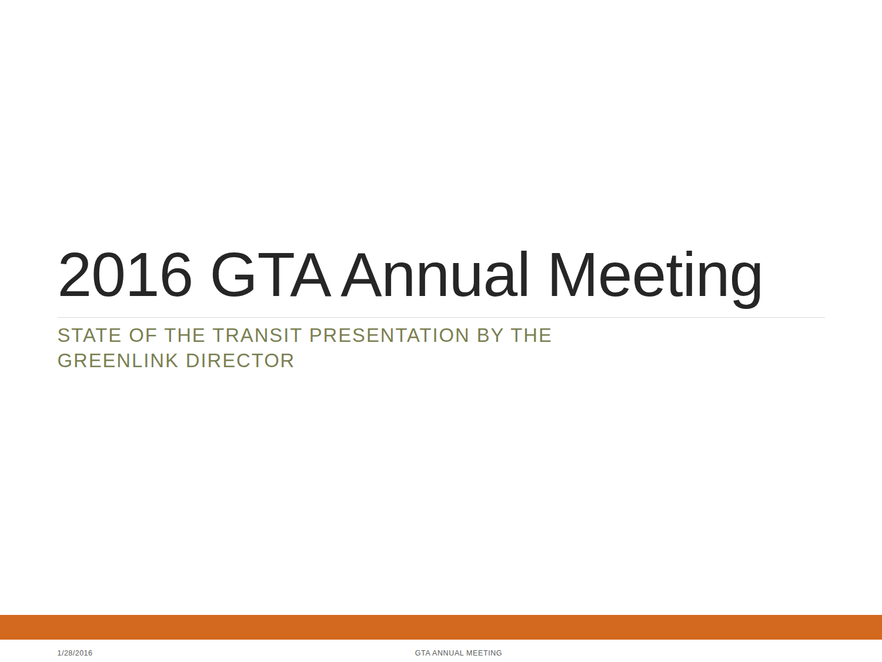2016 GTA Annual Meeting
State of the Transit Presentation by the Greenlink Director
1/28/2016 GTA Annual Meeting